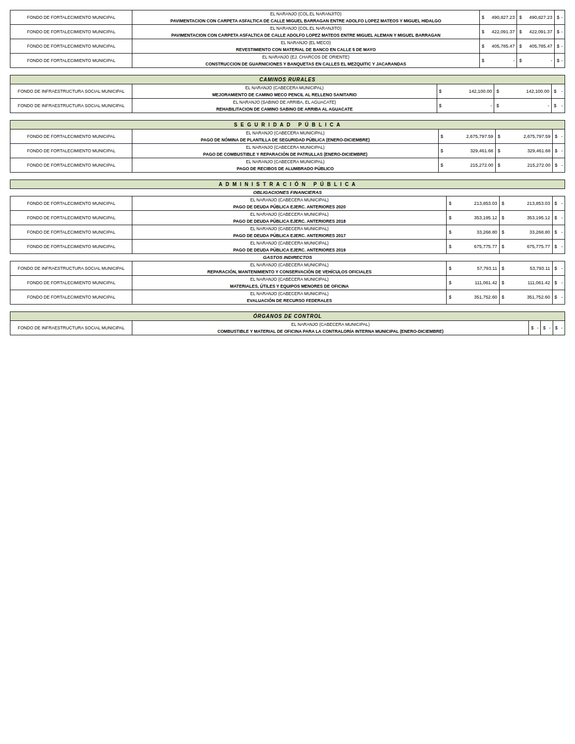| FONDO DE FORTALECIMIENTO MUNICIPAL | EL NARANJO (COL.EL NARANJITO) | $ | 490,827.23 | $ | 490,827.23 | $ | - |
| PAVIMENTACION CON CARPETA ASFALTICA DE CALLE MIGUEL BARRAGAN ENTRE ADOLFO LOPEZ MATEOS Y MIGUEL HIDALGO |
| FONDO DE FORTALECIMIENTO MUNICIPAL | EL NARANJO (COL.EL NARANJITO) | $ | 422,091.37 | $ | 422,091.37 | $ | - |
| PAVIMENTACION CON CARPETA ASFALTICA DE CALLE ADOLFO LOPEZ MATEOS ENTRE MIGUEL ALEMAN Y MIGUEL BARRAGAN |
| FONDO DE FORTALECIMIENTO MUNICIPAL | EL NARANJO (EL MECO) | $ | 405,785.47 | $ | 405,785.47 | $ | - |
| REVESTIMIENTO CON MATERIAL DE BANCO EN CALLE 5 DE MAYO |
| FONDO DE FORTALECIMIENTO MUNICIPAL | EL NARANJO (EJ. CHARCOS DE ORIENTE) | $ | - | $ | - | $ | - |
| CONSTRUCCION DE GUARNICIONES Y BANQUETAS EN CALLES EL MEZQUITIC Y JACARANDAS |
| CAMINOS RURALES |
| FONDO DE INFRAESTRUCTURA SOCIAL MUNICIPAL | EL NARANJO (CABECERA MUNICIPAL) | $ | 142,100.00 | $ | 142,100.00 | $ | - |
| MEJORAMIENTO DE CAMINO MECO PENCIL AL RELLENO SANITARIO |
| FONDO DE INFRAESTRUCTURA SOCIAL MUNICIPAL | EL NARANJO (SABINO DE ARRIBA, EL AGUACATE) | $ | - | $ | - | $ | - |
| REHABILITACION DE CAMINO SABINO DE ARRIBA AL AGUACATE |
| S E G U R I D A D P Ú B L I C A |
| FONDO DE FORTALECIMIENTO MUNICIPAL | EL NARANJO (CABECERA MUNICIPAL) | $ | 2,675,797.59 | $ | 2,675,797.59 | $ | - |
| PAGO DE NÓMINA DE PLANTILLA DE SEGURIDAD PÚBLICA (ENERO-DICIEMBRE) |
| FONDO DE FORTALECIMIENTO MUNICIPAL | EL NARANJO (CABECERA MUNICIPAL) | $ | 329,461.68 | $ | 329,461.68 | $ | - |
| PAGO DE COMBUSTIBLE Y REPARACIÓN DE PATRULLAS (ENERO-DICIEMBRE) |
| FONDO DE FORTALECIMIENTO MUNICIPAL | EL NARANJO (CABECERA MUNICIPAL) | $ | 215,272.00 | $ | 215,272.00 | $ | - |
| PAGO DE RECIBOS DE ALUMBRADO PÚBLICO |
| A D M I N I S T R A C I Ó N P Ú B L I C A |
| OBLIGACIONES FINANCIERAS |
| FONDO DE FORTALECIMIENTO MUNICIPAL | EL NARANJO (CABECERA MUNICIPAL) | $ | 213,853.03 | $ | 213,853.03 | $ | - |
| PAGO DE DEUDA PÚBLICA EJERC. ANTERIORES 2020 |
| FONDO DE FORTALECIMIENTO MUNICIPAL | EL NARANJO (CABECERA MUNICIPAL) | $ | 353,195.12 | $ | 353,195.12 | $ | - |
| PAGO DE DEUDA PÚBLICA EJERC. ANTERIORES 2018 |
| FONDO DE FORTALECIMIENTO MUNICIPAL | EL NARANJO (CABECERA MUNICIPAL) | $ | 33,268.80 | $ | 33,268.80 | $ | - |
| PAGO DE DEUDA PÚBLICA EJERC. ANTERIORES 2017 |
| FONDO DE FORTALECIMIENTO MUNICIPAL | EL NARANJO (CABECERA MUNICIPAL) | $ | 675,775.77 | $ | 675,775.77 | $ | - |
| PAGO DE DEUDA PÚBLICA EJERC. ANTERIORES 2019 |
| GASTOS INDIRECTOS |
| FONDO DE INFRAESTRUCTURA SOCIAL MUNICIPAL | EL NARANJO (CABECERA MUNICIPAL) | $ | 57,793.11 | $ | 53,793.11 | $ | - |
| REPARACIÓN, MANTENIMIENTO Y CONSERVACIÓN DE VEHÍCULOS OFICIALES |
| FONDO DE FORTALECIMIENTO MUNICIPAL | EL NARANJO (CABECERA MUNICIPAL) | $ | 111,061.42 | $ | 111,061.42 | $ | - |
| MATERIALES, ÚTILES Y EQUIPOS MENORES DE OFICINA |
| FONDO DE FORTALECIMIENTO MUNICIPAL | EL NARANJO (CABECERA MUNICIPAL) | $ | 351,752.60 | $ | 351,752.60 | $ | - |
| EVALUACIÓN DE RECURSO FEDERALES |
| ÓRGANOS DE CONTROL |
| FONDO DE INFRAESTRUCTURA SOCIAL MUNICIPAL | EL NARANJO (CABECERA MUNICIPAL) | $ | - | $ | - | $ | - |
| COMBUSTIBLE Y MATERIAL DE OFICINA PARA LA CONTRALORÍA INTERNA MUNICIPAL (ENERO-DICIEMBRE) |